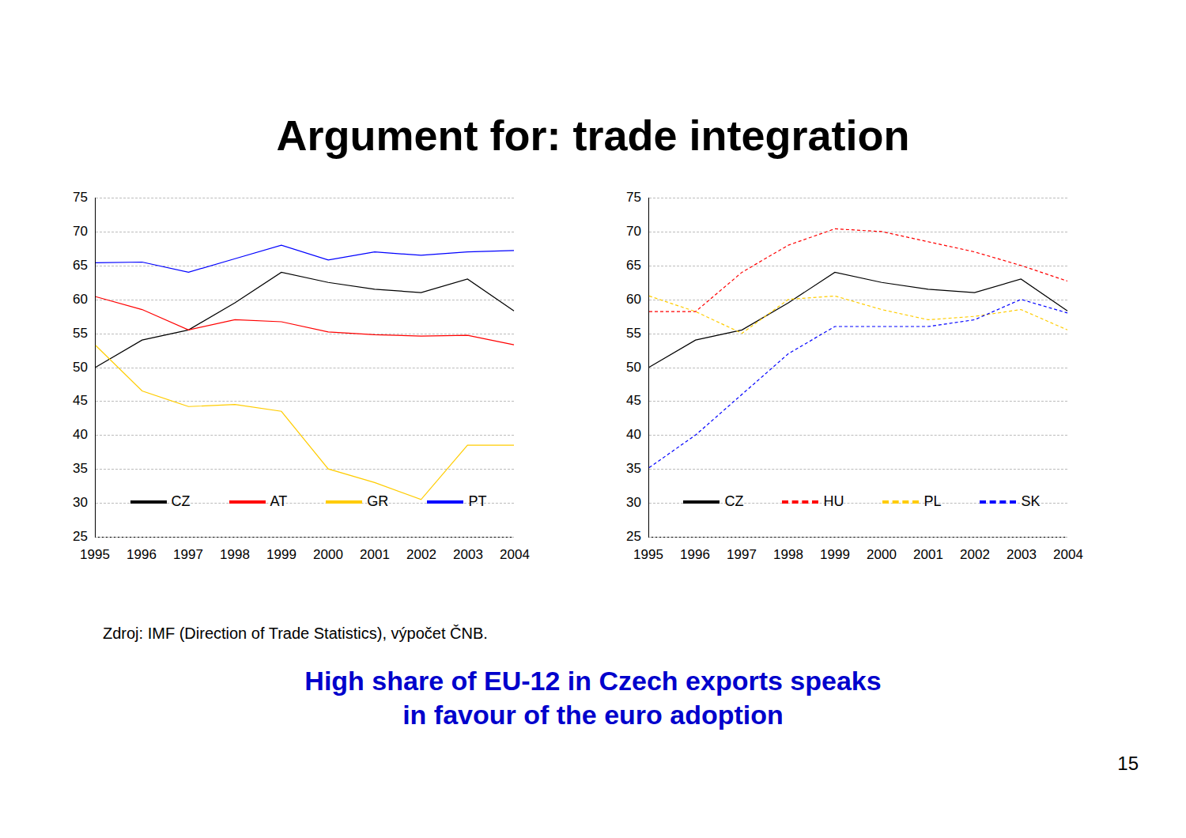Argument for: trade integration
75
70
65
60
55
50
45
40
35
30
25
CZ
AT
GR
PT
1995
1996
1997
1998
1999
2000
2001
2002
2003
2004
75
70
65
60
55
50
45
40
35
30
25
CZ
HU
PL
SK
1995
1996
1997
1998
1999
2000
2001
2002
2003
2004
Zdroj: IMF (Direction of Trade Statistics), výpočet ČNB.
High share of EU-12 in Czech exports speaks
in favour of the euro adoption
15